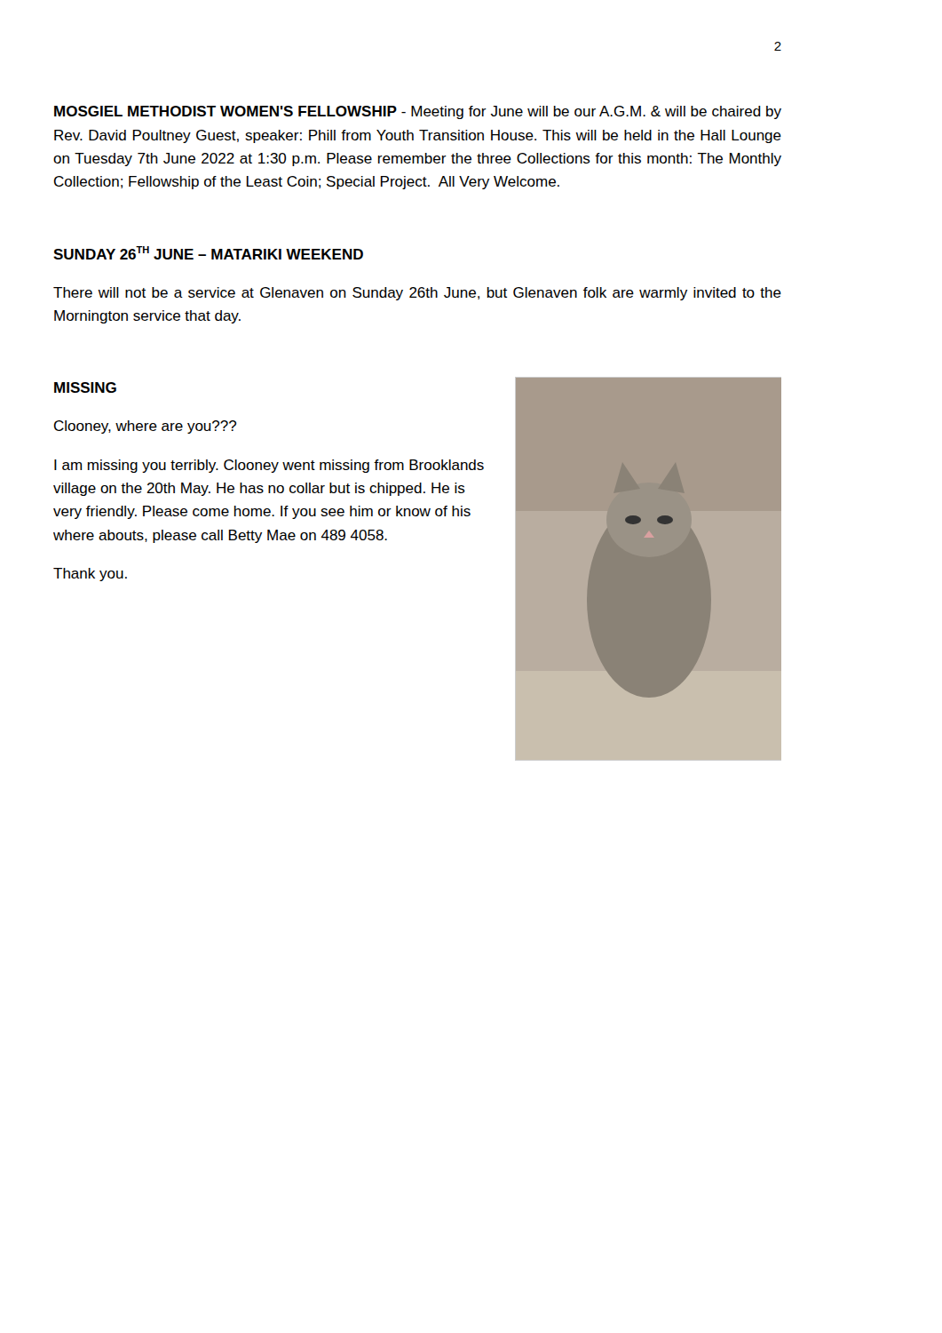2
MOSGIEL METHODIST WOMEN'S FELLOWSHIP - Meeting for June will be our A.G.M. & will be chaired by Rev. David Poultney Guest, speaker: Phill from Youth Transition House. This will be held in the Hall Lounge on Tuesday 7th June 2022 at 1:30 p.m. Please remember the three Collections for this month: The Monthly Collection; Fellowship of the Least Coin; Special Project. All Very Welcome.
SUNDAY 26TH JUNE – MATARIKI WEEKEND
There will not be a service at Glenaven on Sunday 26th June, but Glenaven folk are warmly invited to the Mornington service that day.
MISSING
Clooney, where are you???
I am missing you terribly. Clooney went missing from Brooklands village on the 20th May. He has no collar but is chipped. He is very friendly. Please come home. If you see him or know of his where abouts, please call Betty Mae on 489 4058.
Thank you.